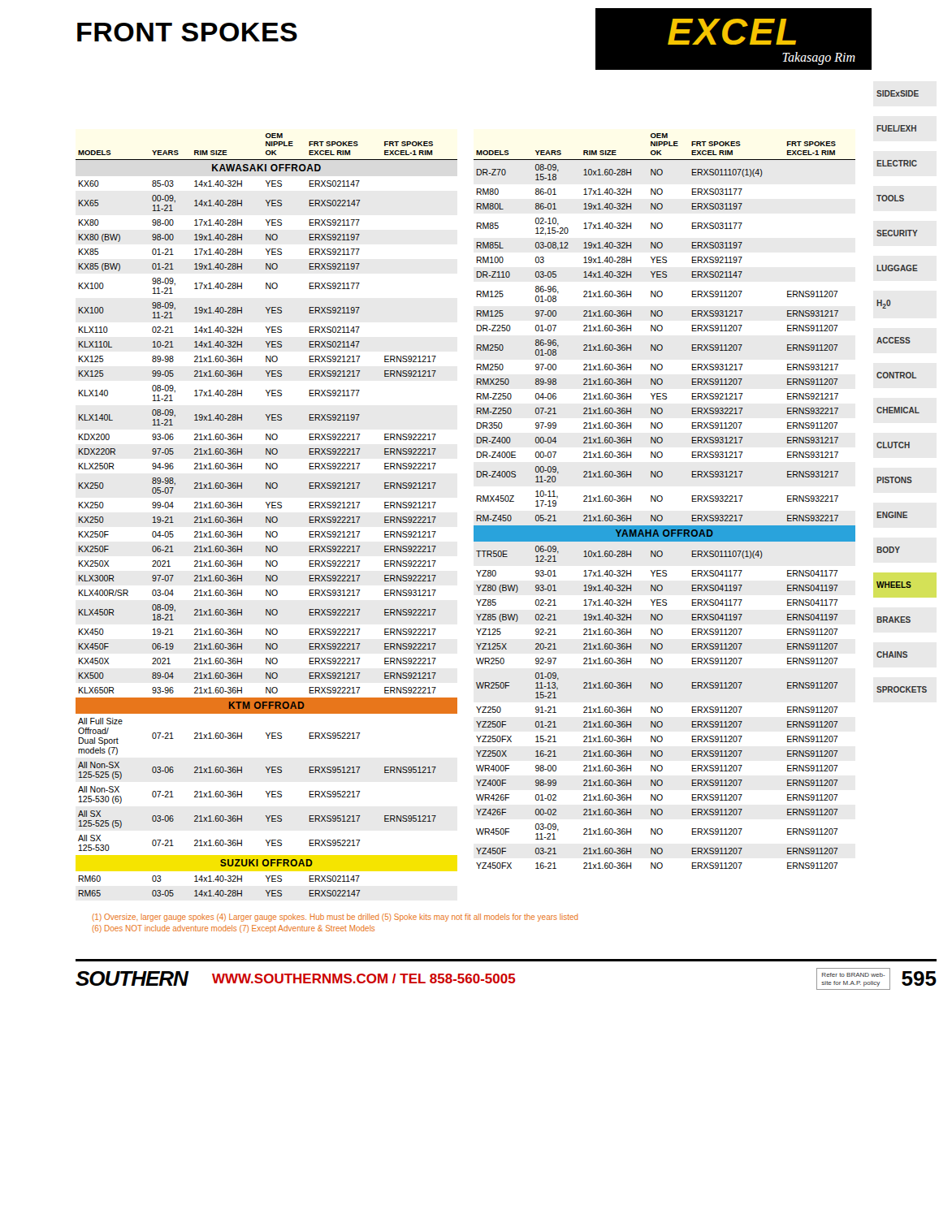FRONT SPOKES
EXCEL
Takasago Rim
SIDExSIDE
FUEL/EXH
ELECTRIC
TOOLS
SECURITY
LUGGAGE
H20
ACCESS
CONTROL
CHEMICAL
CLUTCH
PISTONS
ENGINE
BODY
WHEELS
BRAKES
CHAINS
SPROCKETS
| MODELS | YEARS | RIM SIZE | OEM NIPPLE OK | FRT SPOKES EXCEL RIM | FRT SPOKES EXCEL-1 RIM |
| --- | --- | --- | --- | --- | --- |
| KAWASAKI OFFROAD |
| KX60 | 85-03 | 14x1.40-32H | YES | ERXS021147 | |
| KX65 | 00-09, 11-21 | 14x1.40-28H | YES | ERXS022147 | |
| KX80 | 98-00 | 17x1.40-28H | YES | ERXS921177 | |
| KX80 (BW) | 98-00 | 19x1.40-28H | NO | ERXS921197 | |
| KX85 | 01-21 | 17x1.40-28H | YES | ERXS921177 | |
| KX85 (BW) | 01-21 | 19x1.40-28H | NO | ERXS921197 | |
| KX100 | 98-09, 11-21 | 17x1.40-28H | NO | ERXS921177 | |
| KX100 | 98-09, 11-21 | 19x1.40-28H | YES | ERXS921197 | |
| KLX110 | 02-21 | 14x1.40-32H | YES | ERXS021147 | |
| KLX110L | 10-21 | 14x1.40-32H | YES | ERXS021147 | |
| KX125 | 89-98 | 21x1.60-36H | NO | ERXS921217 | ERNS921217 |
| KX125 | 99-05 | 21x1.60-36H | YES | ERXS921217 | ERNS921217 |
| KLX140 | 08-09, 11-21 | 17x1.40-28H | YES | ERXS921177 | |
| KLX140L | 08-09, 11-21 | 19x1.40-28H | YES | ERXS921197 | |
| KDX200 | 93-06 | 21x1.60-36H | NO | ERXS922217 | ERNS922217 |
| KDX220R | 97-05 | 21x1.60-36H | NO | ERXS922217 | ERNS922217 |
| KLX250R | 94-96 | 21x1.60-36H | NO | ERXS922217 | ERNS922217 |
| KX250 | 89-98, 05-07 | 21x1.60-36H | NO | ERXS921217 | ERNS921217 |
| KX250 | 99-04 | 21x1.60-36H | YES | ERXS921217 | ERNS921217 |
| KX250 | 19-21 | 21x1.60-36H | NO | ERXS922217 | ERNS922217 |
| KX250F | 04-05 | 21x1.60-36H | NO | ERXS921217 | ERNS921217 |
| KX250F | 06-21 | 21x1.60-36H | NO | ERXS922217 | ERNS922217 |
| KX250X | 2021 | 21x1.60-36H | NO | ERXS922217 | ERNS922217 |
| KLX300R | 97-07 | 21x1.60-36H | NO | ERXS922217 | ERNS922217 |
| KLX400R/SR | 03-04 | 21x1.60-36H | NO | ERXS931217 | ERNS931217 |
| KLX450R | 08-09, 18-21 | 21x1.60-36H | NO | ERXS922217 | ERNS922217 |
| KX450 | 19-21 | 21x1.60-36H | NO | ERXS922217 | ERNS922217 |
| KX450F | 06-19 | 21x1.60-36H | NO | ERXS922217 | ERNS922217 |
| KX450X | 2021 | 21x1.60-36H | NO | ERXS922217 | ERNS922217 |
| KX500 | 89-04 | 21x1.60-36H | NO | ERXS921217 | ERNS921217 |
| KLX650R | 93-96 | 21x1.60-36H | NO | ERXS922217 | ERNS922217 |
| KTM OFFROAD |
| All Full Size Offroad/ Dual Sport models (7) | 07-21 | 21x1.60-36H | YES | ERXS952217 | |
| All Non-SX 125-525 (5) | 03-06 | 21x1.60-36H | YES | ERXS951217 | ERNS951217 |
| All Non-SX 125-530 (6) | 07-21 | 21x1.60-36H | YES | ERXS952217 | |
| All SX 125-525 (5) | 03-06 | 21x1.60-36H | YES | ERXS951217 | ERNS951217 |
| All SX 125-530 | 07-21 | 21x1.60-36H | YES | ERXS952217 | |
| SUZUKI OFFROAD |
| RM60 | 03 | 14x1.40-32H | YES | ERXS021147 | |
| RM65 | 03-05 | 14x1.40-28H | YES | ERXS022147 | |
| MODELS | YEARS | RIM SIZE | OEM NIPPLE OK | FRT SPOKES EXCEL RIM | FRT SPOKES EXCEL-1 RIM |
| --- | --- | --- | --- | --- | --- |
| DR-Z70 | 08-09, 15-18 | 10x1.60-28H | NO | ERXS011107(1)(4) | |
| RM80 | 86-01 | 17x1.40-32H | NO | ERXS031177 | |
| RM80L | 86-01 | 19x1.40-32H | NO | ERXS031197 | |
| RM85 | 02-10, 12,15-20 | 17x1.40-32H | NO | ERXS031177 | |
| RM85L | 03-08,12 | 19x1.40-32H | NO | ERXS031197 | |
| RM100 | 03 | 19x1.40-28H | YES | ERXS921197 | |
| DR-Z110 | 03-05 | 14x1.40-32H | YES | ERXS021147 | |
| RM125 | 86-96, 01-08 | 21x1.60-36H | NO | ERXS911207 | ERNS911207 |
| RM125 | 97-00 | 21x1.60-36H | NO | ERXS931217 | ERNS931217 |
| DR-Z250 | 01-07 | 21x1.60-36H | NO | ERXS911207 | ERNS911207 |
| RM250 | 86-96, 01-08 | 21x1.60-36H | NO | ERXS911207 | ERNS911207 |
| RM250 | 97-00 | 21x1.60-36H | NO | ERXS931217 | ERNS931217 |
| RMX250 | 89-98 | 21x1.60-36H | NO | ERXS911207 | ERNS911207 |
| RM-Z250 | 04-06 | 21x1.60-36H | YES | ERXS921217 | ERNS921217 |
| RM-Z250 | 07-21 | 21x1.60-36H | NO | ERXS932217 | ERNS932217 |
| DR350 | 97-99 | 21x1.60-36H | NO | ERXS911207 | ERNS911207 |
| DR-Z400 | 00-04 | 21x1.60-36H | NO | ERXS931217 | ERNS931217 |
| DR-Z400E | 00-07 | 21x1.60-36H | NO | ERXS931217 | ERNS931217 |
| DR-Z400S | 00-09, 11-20 | 21x1.60-36H | NO | ERXS931217 | ERNS931217 |
| RMX450Z | 10-11, 17-19 | 21x1.60-36H | NO | ERXS932217 | ERNS932217 |
| RM-Z450 | 05-21 | 21x1.60-36H | NO | ERXS932217 | ERNS932217 |
| YAMAHA OFFROAD |
| TTR50E | 06-09, 12-21 | 10x1.60-28H | NO | ERXS011107(1)(4) | |
| YZ80 | 93-01 | 17x1.40-32H | YES | ERXS041177 | ERNS041177 |
| YZ80 (BW) | 93-01 | 19x1.40-32H | NO | ERXS041197 | ERNS041197 |
| YZ85 | 02-21 | 17x1.40-32H | YES | ERXS041177 | ERNS041177 |
| YZ85 (BW) | 02-21 | 19x1.40-32H | NO | ERXS041197 | ERNS041197 |
| YZ125 | 92-21 | 21x1.60-36H | NO | ERXS911207 | ERNS911207 |
| YZ125X | 20-21 | 21x1.60-36H | NO | ERXS911207 | ERNS911207 |
| WR250 | 92-97 | 21x1.60-36H | NO | ERXS911207 | ERNS911207 |
| WR250F | 01-09, 11-13, 15-21 | 21x1.60-36H | NO | ERXS911207 | ERNS911207 |
| YZ250 | 91-21 | 21x1.60-36H | NO | ERXS911207 | ERNS911207 |
| YZ250F | 01-21 | 21x1.60-36H | NO | ERXS911207 | ERNS911207 |
| YZ250FX | 15-21 | 21x1.60-36H | NO | ERXS911207 | ERNS911207 |
| YZ250X | 16-21 | 21x1.60-36H | NO | ERXS911207 | ERNS911207 |
| WR400F | 98-00 | 21x1.60-36H | NO | ERXS911207 | ERNS911207 |
| YZ400F | 98-99 | 21x1.60-36H | NO | ERXS911207 | ERNS911207 |
| WR426F | 01-02 | 21x1.60-36H | NO | ERXS911207 | ERNS911207 |
| YZ426F | 00-02 | 21x1.60-36H | NO | ERXS911207 | ERNS911207 |
| WR450F | 03-09, 11-21 | 21x1.60-36H | NO | ERXS911207 | ERNS911207 |
| YZ450F | 03-21 | 21x1.60-36H | NO | ERXS911207 | ERNS911207 |
| YZ450FX | 16-21 | 21x1.60-36H | NO | ERXS911207 | ERNS911207 |
(1) Oversize, larger gauge spokes (4) Larger gauge spokes. Hub must be drilled (5) Spoke kits may not fit all models for the years listed
(6) Does NOT include adventure models (7) Except Adventure & Street Models
SOUTHERN
WWW.SOUTHERNMS.COM / TEL 858-560-5005
Refer to BRAND web-
site for M.A.P. policy
595